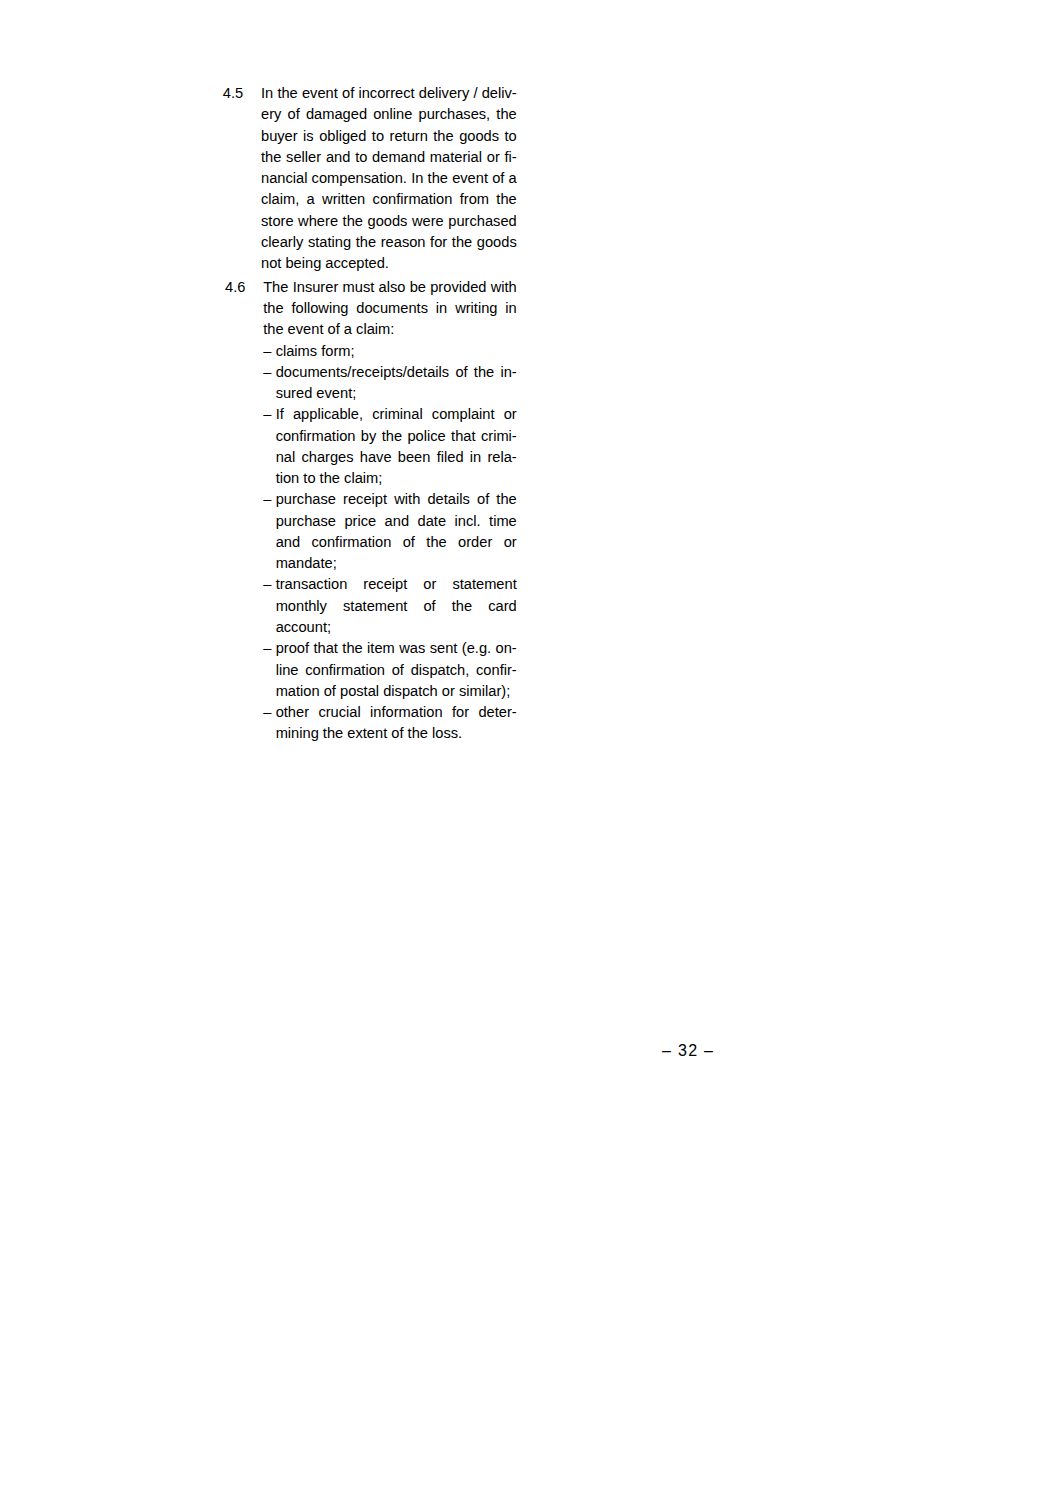4.5
In the event of incorrect delivery / delivery of damaged online purchases, the buyer is obliged to return the goods to the seller and to demand material or financial compensation. In the event of a claim, a written confirmation from the store where the goods were purchased clearly stating the reason for the goods not being accepted.
4.6
The Insurer must also be provided with the following documents in writing in the event of a claim:
claims form;
documents/receipts/details of the insured event;
If applicable, criminal complaint or confirmation by the police that criminal charges have been filed in relation to the claim;
purchase receipt with details of the purchase price and date incl. time and confirmation of the order or mandate;
transaction receipt or statement monthly statement of the card account;
proof that the item was sent (e.g. online confirmation of dispatch, confirmation of postal dispatch or similar);
other crucial information for determining the extent of the loss.
– 32 –